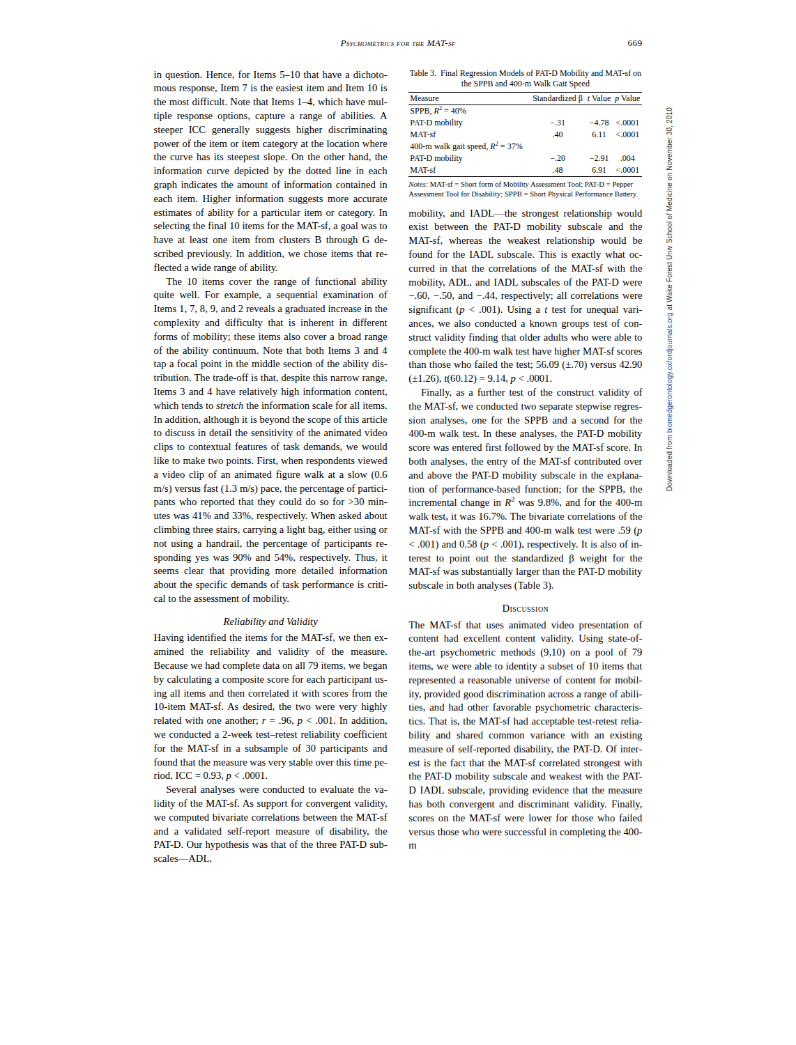Psychometrics for the MAT-sf 669
Downloaded from biomedgerontology.oxfordjournals.org at Wake Forest Univ School of Medicine on November 30, 2010
in question. Hence, for Items 5–10 that have a dichotomous response, Item 7 is the easiest item and Item 10 is the most difficult. Note that Items 1–4, which have multiple response options, capture a range of abilities. A steeper ICC generally suggests higher discriminating power of the item or item category at the location where the curve has its steepest slope. On the other hand, the information curve depicted by the dotted line in each graph indicates the amount of information contained in each item. Higher information suggests more accurate estimates of ability for a particular item or category. In selecting the final 10 items for the MAT-sf, a goal was to have at least one item from clusters B through G described previously. In addition, we chose items that reflected a wide range of ability.
The 10 items cover the range of functional ability quite well. For example, a sequential examination of Items 1, 7, 8, 9, and 2 reveals a graduated increase in the complexity and difficulty that is inherent in different forms of mobility; these items also cover a broad range of the ability continuum. Note that both Items 3 and 4 tap a focal point in the middle section of the ability distribution. The trade-off is that, despite this narrow range, Items 3 and 4 have relatively high information content, which tends to stretch the information scale for all items. In addition, although it is beyond the scope of this article to discuss in detail the sensitivity of the animated video clips to contextual features of task demands, we would like to make two points. First, when respondents viewed a video clip of an animated figure walk at a slow (0.6 m/s) versus fast (1.3 m/s) pace, the percentage of participants who reported that they could do so for >30 minutes was 41% and 33%, respectively. When asked about climbing three stairs, carrying a light bag, either using or not using a handrail, the percentage of participants responding yes was 90% and 54%, respectively. Thus, it seems clear that providing more detailed information about the specific demands of task performance is critical to the assessment of mobility.
Reliability and Validity
Having identified the items for the MAT-sf, we then examined the reliability and validity of the measure. Because we had complete data on all 79 items, we began by calculating a composite score for each participant using all items and then correlated it with scores from the 10-item MAT-sf. As desired, the two were very highly related with one another; r = .96, p < .001. In addition, we conducted a 2-week test–retest reliability coefficient for the MAT-sf in a subsample of 30 participants and found that the measure was very stable over this time period, ICC = 0.93, p < .0001.
Several analyses were conducted to evaluate the validity of the MAT-sf. As support for convergent validity, we computed bivariate correlations between the MAT-sf and a validated self-report measure of disability, the PAT-D. Our hypothesis was that of the three PAT-D subscales—ADL,
Table 3. Final Regression Models of PAT-D Mobility and MAT-sf on the SPPB and 400-m Walk Gait Speed
| Measure | Standardized β | t Value | p Value |
| --- | --- | --- | --- |
| SPPB, R 2 = 40% | | | |
| PAT-D mobility | −.31 | −4.78 | <.0001 |
| MAT-sf | .40 | 6.11 | <.0001 |
| 400-m walk gait speed, R 2 = 37% | | | |
| PAT-D mobility | −.20 | −2.91 | .004 |
| MAT-sf | .48 | 6.91 | <.0001 |
Notes: MAT-sf = Short form of Mobility Assessment Tool; PAT-D = Pepper Assessment Tool for Disability; SPPB = Short Physical Performance Battery.
mobility, and IADL—the strongest relationship would exist between the PAT-D mobility subscale and the MAT-sf, whereas the weakest relationship would be found for the IADL subscale. This is exactly what occurred in that the correlations of the MAT-sf with the mobility, ADL, and IADL subscales of the PAT-D were −.60, −.50, and −.44, respectively; all correlations were significant (p < .001). Using a t test for unequal variances, we also conducted a known groups test of construct validity finding that older adults who were able to complete the 400-m walk test have higher MAT-sf scores than those who failed the test; 56.09 (±.70) versus 42.90 (±1.26), t(60.12) = 9.14, p < .0001.
Finally, as a further test of the construct validity of the MAT-sf, we conducted two separate stepwise regression analyses, one for the SPPB and a second for the 400-m walk test. In these analyses, the PAT-D mobility score was entered first followed by the MAT-sf score. In both analyses, the entry of the MAT-sf contributed over and above the PAT-D mobility subscale in the explanation of performance-based function; for the SPPB, the incremental change in R2 was 9.8%, and for the 400-m walk test, it was 16.7%. The bivariate correlations of the MAT-sf with the SPPB and 400-m walk test were .59 (p < .001) and 0.58 (p < .001), respectively. It is also of interest to point out the standardized β weight for the MAT-sf was substantially larger than the PAT-D mobility subscale in both analyses (Table 3).
Discussion
The MAT-sf that uses animated video presentation of content had excellent content validity. Using state-of-the-art psychometric methods (9,10) on a pool of 79 items, we were able to identity a subset of 10 items that represented a reasonable universe of content for mobility, provided good discrimination across a range of abilities, and had other favorable psychometric characteristics. That is, the MAT-sf had acceptable test-retest reliability and shared common variance with an existing measure of self-reported disability, the PAT-D. Of interest is the fact that the MAT-sf correlated strongest with the PAT-D mobility subscale and weakest with the PAT-D IADL subscale, providing evidence that the measure has both convergent and discriminant validity. Finally, scores on the MAT-sf were lower for those who failed versus those who were successful in completing the 400-m